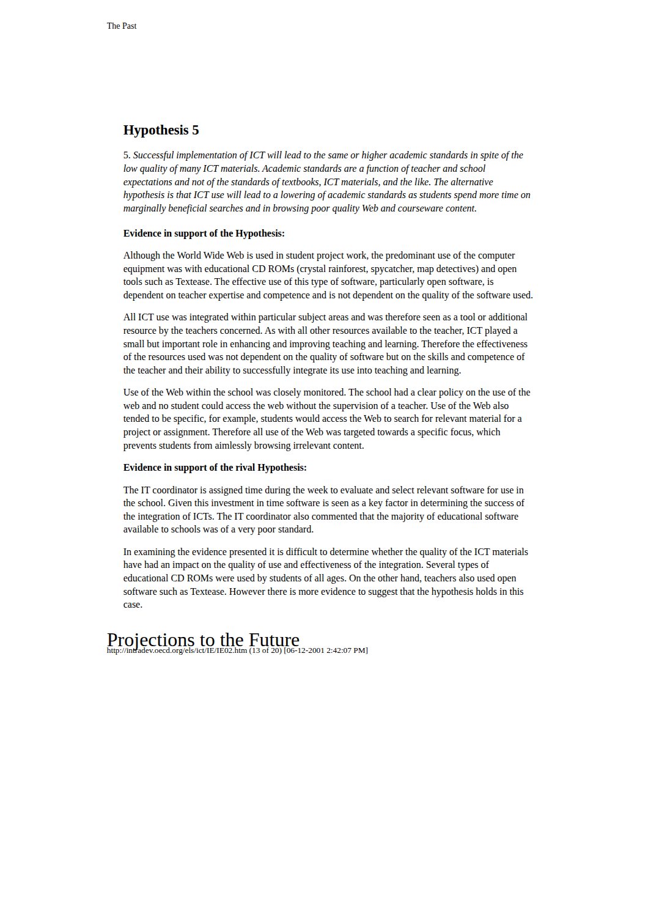The Past
Hypothesis 5
5. Successful implementation of ICT will lead to the same or higher academic standards in spite of the low quality of many ICT materials. Academic standards are a function of teacher and school expectations and not of the standards of textbooks, ICT materials, and the like. The alternative hypothesis is that ICT use will lead to a lowering of academic standards as students spend more time on marginally beneficial searches and in browsing poor quality Web and courseware content.
Evidence in support of the Hypothesis:
Although the World Wide Web is used in student project work, the predominant use of the computer equipment was with educational CD ROMs (crystal rainforest, spycatcher, map detectives) and open tools such as Textease. The effective use of this type of software, particularly open software, is dependent on teacher expertise and competence and is not dependent on the quality of the software used.
All ICT use was integrated within particular subject areas and was therefore seen as a tool or additional resource by the teachers concerned. As with all other resources available to the teacher, ICT played a small but important role in enhancing and improving teaching and learning. Therefore the effectiveness of the resources used was not dependent on the quality of software but on the skills and competence of the teacher and their ability to successfully integrate its use into teaching and learning.
Use of the Web within the school was closely monitored. The school had a clear policy on the use of the web and no student could access the web without the supervision of a teacher. Use of the Web also tended to be specific, for example, students would access the Web to search for relevant material for a project or assignment. Therefore all use of the Web was targeted towards a specific focus, which prevents students from aimlessly browsing irrelevant content.
Evidence in support of the rival Hypothesis:
The IT coordinator is assigned time during the week to evaluate and select relevant software for use in the school. Given this investment in time software is seen as a key factor in determining the success of the integration of ICTs. The IT coordinator also commented that the majority of educational software available to schools was of a very poor standard.
In examining the evidence presented it is difficult to determine whether the quality of the ICT materials have had an impact on the quality of use and effectiveness of the integration. Several types of educational CD ROMs were used by students of all ages. On the other hand, teachers also used open software such as Textease. However there is more evidence to suggest that the hypothesis holds in this case.
Projections to the Future
http://intradev.oecd.org/els/ict/IE/IE02.htm (13 of 20) [06-12-2001 2:42:07 PM]